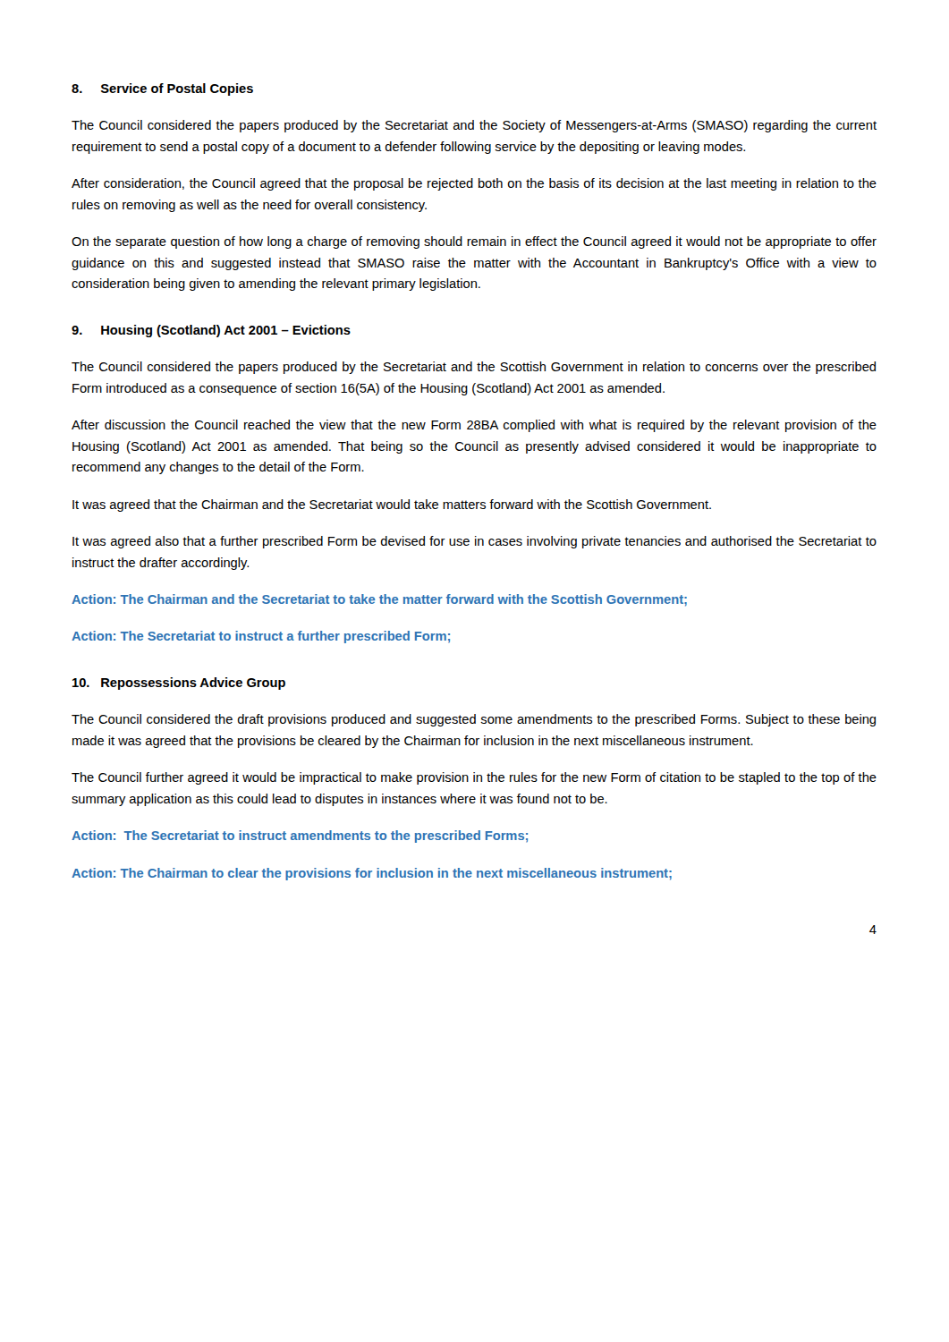8. Service of Postal Copies
The Council considered the papers produced by the Secretariat and the Society of Messengers-at-Arms (SMASO) regarding the current requirement to send a postal copy of a document to a defender following service by the depositing or leaving modes.
After consideration, the Council agreed that the proposal be rejected both on the basis of its decision at the last meeting in relation to the rules on removing as well as the need for overall consistency.
On the separate question of how long a charge of removing should remain in effect the Council agreed it would not be appropriate to offer guidance on this and suggested instead that SMASO raise the matter with the Accountant in Bankruptcy's Office with a view to consideration being given to amending the relevant primary legislation.
9. Housing (Scotland) Act 2001 – Evictions
The Council considered the papers produced by the Secretariat and the Scottish Government in relation to concerns over the prescribed Form introduced as a consequence of section 16(5A) of the Housing (Scotland) Act 2001 as amended.
After discussion the Council reached the view that the new Form 28BA complied with what is required by the relevant provision of the Housing (Scotland) Act 2001 as amended. That being so the Council as presently advised considered it would be inappropriate to recommend any changes to the detail of the Form.
It was agreed that the Chairman and the Secretariat would take matters forward with the Scottish Government.
It was agreed also that a further prescribed Form be devised for use in cases involving private tenancies and authorised the Secretariat to instruct the drafter accordingly.
Action: The Chairman and the Secretariat to take the matter forward with the Scottish Government;
Action: The Secretariat to instruct a further prescribed Form;
10. Repossessions Advice Group
The Council considered the draft provisions produced and suggested some amendments to the prescribed Forms. Subject to these being made it was agreed that the provisions be cleared by the Chairman for inclusion in the next miscellaneous instrument.
The Council further agreed it would be impractical to make provision in the rules for the new Form of citation to be stapled to the top of the summary application as this could lead to disputes in instances where it was found not to be.
Action: The Secretariat to instruct amendments to the prescribed Forms;
Action: The Chairman to clear the provisions for inclusion in the next miscellaneous instrument;
4